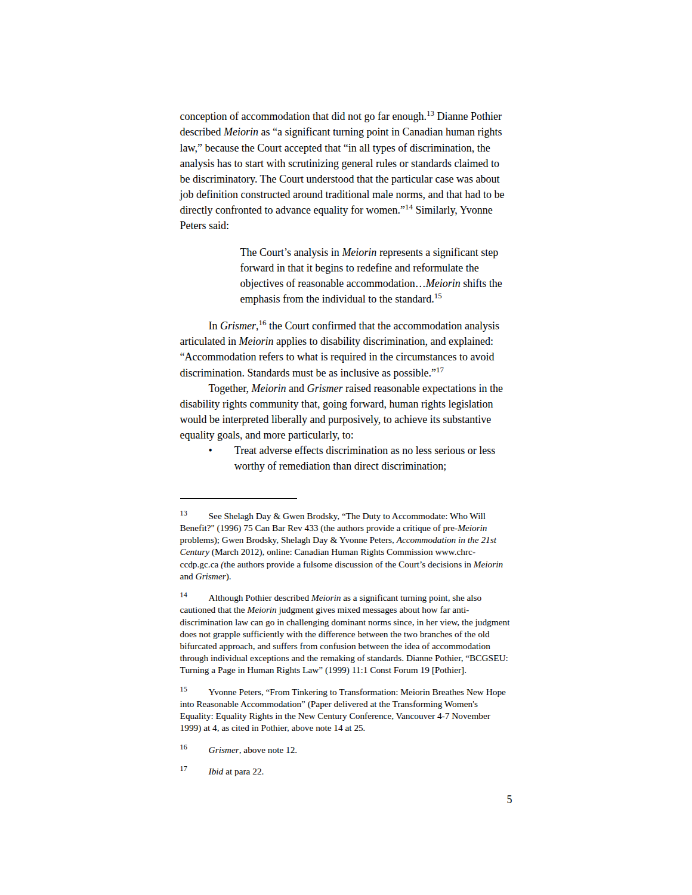conception of accommodation that did not go far enough.13 Dianne Pothier described Meiorin as “a significant turning point in Canadian human rights law,” because the Court accepted that “in all types of discrimination, the analysis has to start with scrutinizing general rules or standards claimed to be discriminatory. The Court understood that the particular case was about job definition constructed around traditional male norms, and that had to be directly confronted to advance equality for women.”14 Similarly, Yvonne Peters said:
The Court’s analysis in Meiorin represents a significant step forward in that it begins to redefine and reformulate the objectives of reasonable accommodation…Meiorin shifts the emphasis from the individual to the standard.15
In Grismer,16 the Court confirmed that the accommodation analysis articulated in Meiorin applies to disability discrimination, and explained: “Accommodation refers to what is required in the circumstances to avoid discrimination. Standards must be as inclusive as possible.”17
Together, Meiorin and Grismer raised reasonable expectations in the disability rights community that, going forward, human rights legislation would be interpreted liberally and purposively, to achieve its substantive equality goals, and more particularly, to:
Treat adverse effects discrimination as no less serious or less worthy of remediation than direct discrimination;
13 See Shelagh Day & Gwen Brodsky, “The Duty to Accommodate: Who Will Benefit?" (1996) 75 Can Bar Rev 433 (the authors provide a critique of pre-Meiorin problems); Gwen Brodsky, Shelagh Day & Yvonne Peters, Accommodation in the 21st Century (March 2012), online: Canadian Human Rights Commission www.chrc-ccdp.gc.ca (the authors provide a fulsome discussion of the Court’s decisions in Meiorin and Grismer).
14 Although Pothier described Meiorin as a significant turning point, she also cautioned that the Meiorin judgment gives mixed messages about how far anti-discrimination law can go in challenging dominant norms since, in her view, the judgment does not grapple sufficiently with the difference between the two branches of the old bifurcated approach, and suffers from confusion between the idea of accommodation through individual exceptions and the remaking of standards. Dianne Pothier, “BCGSEU: Turning a Page in Human Rights Law” (1999) 11:1 Const Forum 19 [Pothier].
15 Yvonne Peters, “From Tinkering to Transformation: Meiorin Breathes New Hope into Reasonable Accommodation” (Paper delivered at the Transforming Women's Equality: Equality Rights in the New Century Conference, Vancouver 4-7 November 1999) at 4, as cited in Pothier, above note 14 at 25.
16 Grismer, above note 12.
17 Ibid at para 22.
5